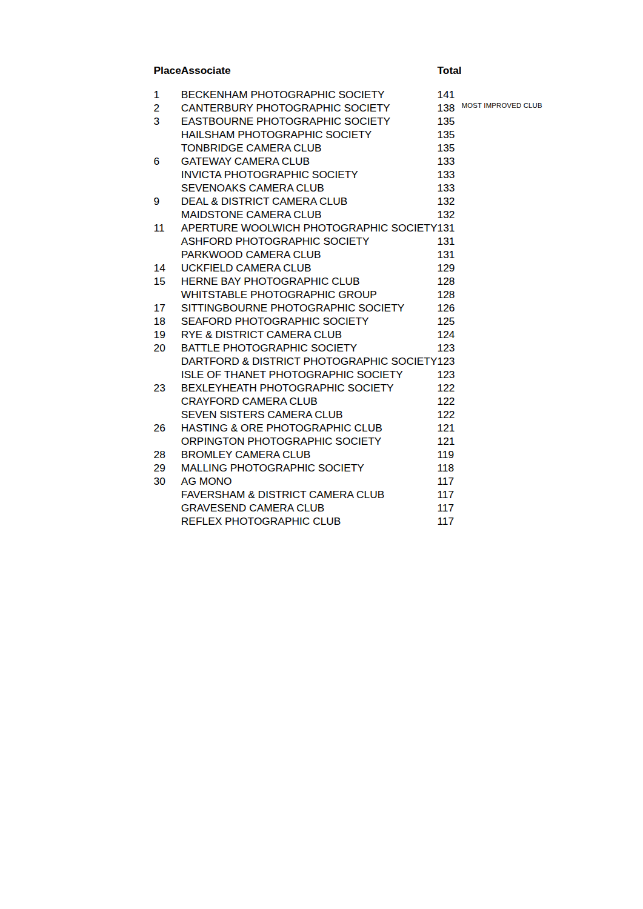| Place | Associate | Total | |
| --- | --- | --- | --- |
| 1 | BECKENHAM PHOTOGRAPHIC SOCIETY | 141 | |
| 2 | CANTERBURY PHOTOGRAPHIC SOCIETY | 138 | MOST IMPROVED CLUB |
| 3 | EASTBOURNE PHOTOGRAPHIC SOCIETY | 135 | |
| | HAILSHAM PHOTOGRAPHIC SOCIETY | 135 | |
| | TONBRIDGE CAMERA CLUB | 135 | |
| 6 | GATEWAY CAMERA CLUB | 133 | |
| | INVICTA PHOTOGRAPHIC SOCIETY | 133 | |
| | SEVENOAKS CAMERA CLUB | 133 | |
| 9 | DEAL & DISTRICT CAMERA CLUB | 132 | |
| | MAIDSTONE CAMERA CLUB | 132 | |
| 11 | APERTURE WOOLWICH PHOTOGRAPHIC SOCIETY | 131 | |
| | ASHFORD PHOTOGRAPHIC SOCIETY | 131 | |
| | PARKWOOD CAMERA CLUB | 131 | |
| 14 | UCKFIELD CAMERA CLUB | 129 | |
| 15 | HERNE BAY PHOTOGRAPHIC CLUB | 128 | |
| | WHITSTABLE PHOTOGRAPHIC GROUP | 128 | |
| 17 | SITTINGBOURNE PHOTOGRAPHIC SOCIETY | 126 | |
| 18 | SEAFORD PHOTOGRAPHIC SOCIETY | 125 | |
| 19 | RYE & DISTRICT CAMERA CLUB | 124 | |
| 20 | BATTLE PHOTOGRAPHIC SOCIETY | 123 | |
| | DARTFORD & DISTRICT PHOTOGRAPHIC SOCIETY | 123 | |
| | ISLE OF THANET PHOTOGRAPHIC SOCIETY | 123 | |
| 23 | BEXLEYHEATH PHOTOGRAPHIC SOCIETY | 122 | |
| | CRAYFORD CAMERA CLUB | 122 | |
| | SEVEN SISTERS CAMERA CLUB | 122 | |
| 26 | HASTING & ORE PHOTOGRAPHIC CLUB | 121 | |
| | ORPINGTON PHOTOGRAPHIC SOCIETY | 121 | |
| 28 | BROMLEY CAMERA CLUB | 119 | |
| 29 | MALLING PHOTOGRAPHIC SOCIETY | 118 | |
| 30 | AG MONO | 117 | |
| | FAVERSHAM & DISTRICT CAMERA CLUB | 117 | |
| | GRAVESEND CAMERA CLUB | 117 | |
| | REFLEX PHOTOGRAPHIC CLUB | 117 | |